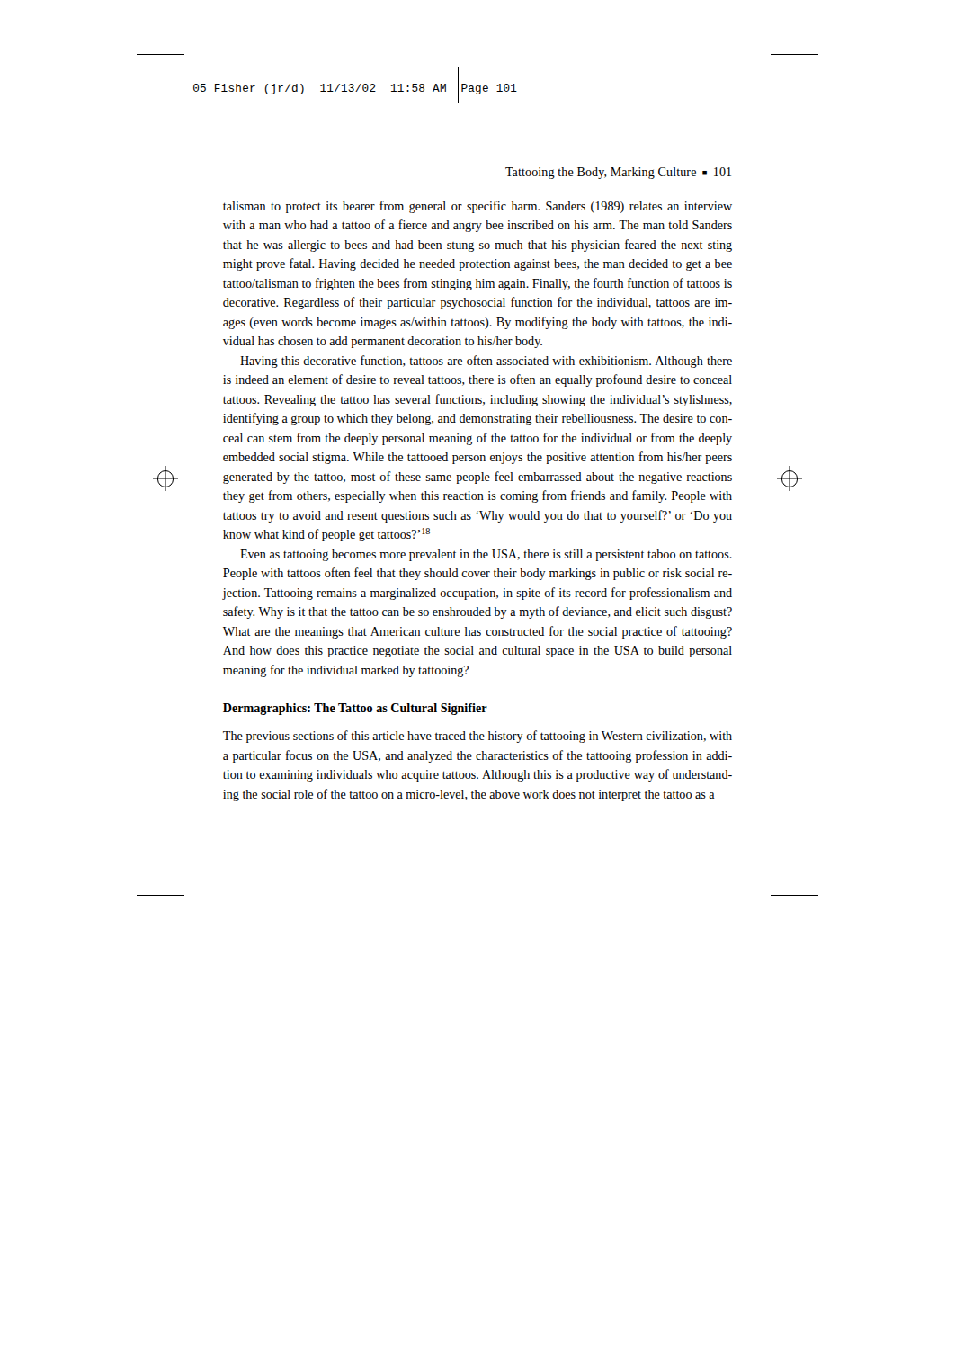05 Fisher (jr/d) 11/13/02 11:58 AM Page 101
Tattooing the Body, Marking Culture ■ 101
talisman to protect its bearer from general or specific harm. Sanders (1989) relates an interview with a man who had a tattoo of a fierce and angry bee inscribed on his arm. The man told Sanders that he was allergic to bees and had been stung so much that his physician feared the next sting might prove fatal. Having decided he needed protection against bees, the man decided to get a bee tattoo/talisman to frighten the bees from stinging him again. Finally, the fourth function of tattoos is decorative. Regardless of their particular psychosocial function for the individual, tattoos are images (even words become images as/within tattoos). By modifying the body with tattoos, the individual has chosen to add permanent decoration to his/her body.
Having this decorative function, tattoos are often associated with exhibitionism. Although there is indeed an element of desire to reveal tattoos, there is often an equally profound desire to conceal tattoos. Revealing the tattoo has several functions, including showing the individual’s stylishness, identifying a group to which they belong, and demonstrating their rebelliousness. The desire to conceal can stem from the deeply personal meaning of the tattoo for the individual or from the deeply embedded social stigma. While the tattooed person enjoys the positive attention from his/her peers generated by the tattoo, most of these same people feel embarrassed about the negative reactions they get from others, especially when this reaction is coming from friends and family. People with tattoos try to avoid and resent questions such as ‘Why would you do that to yourself?’ or ‘Do you know what kind of people get tattoos?’18
Even as tattooing becomes more prevalent in the USA, there is still a persistent taboo on tattoos. People with tattoos often feel that they should cover their body markings in public or risk social rejection. Tattooing remains a marginalized occupation, in spite of its record for professionalism and safety. Why is it that the tattoo can be so enshrouded by a myth of deviance, and elicit such disgust? What are the meanings that American culture has constructed for the social practice of tattooing? And how does this practice negotiate the social and cultural space in the USA to build personal meaning for the individual marked by tattooing?
Dermagraphics: The Tattoo as Cultural Signifier
The previous sections of this article have traced the history of tattooing in Western civilization, with a particular focus on the USA, and analyzed the characteristics of the tattooing profession in addition to examining individuals who acquire tattoos. Although this is a productive way of understanding the social role of the tattoo on a micro-level, the above work does not interpret the tattoo as a